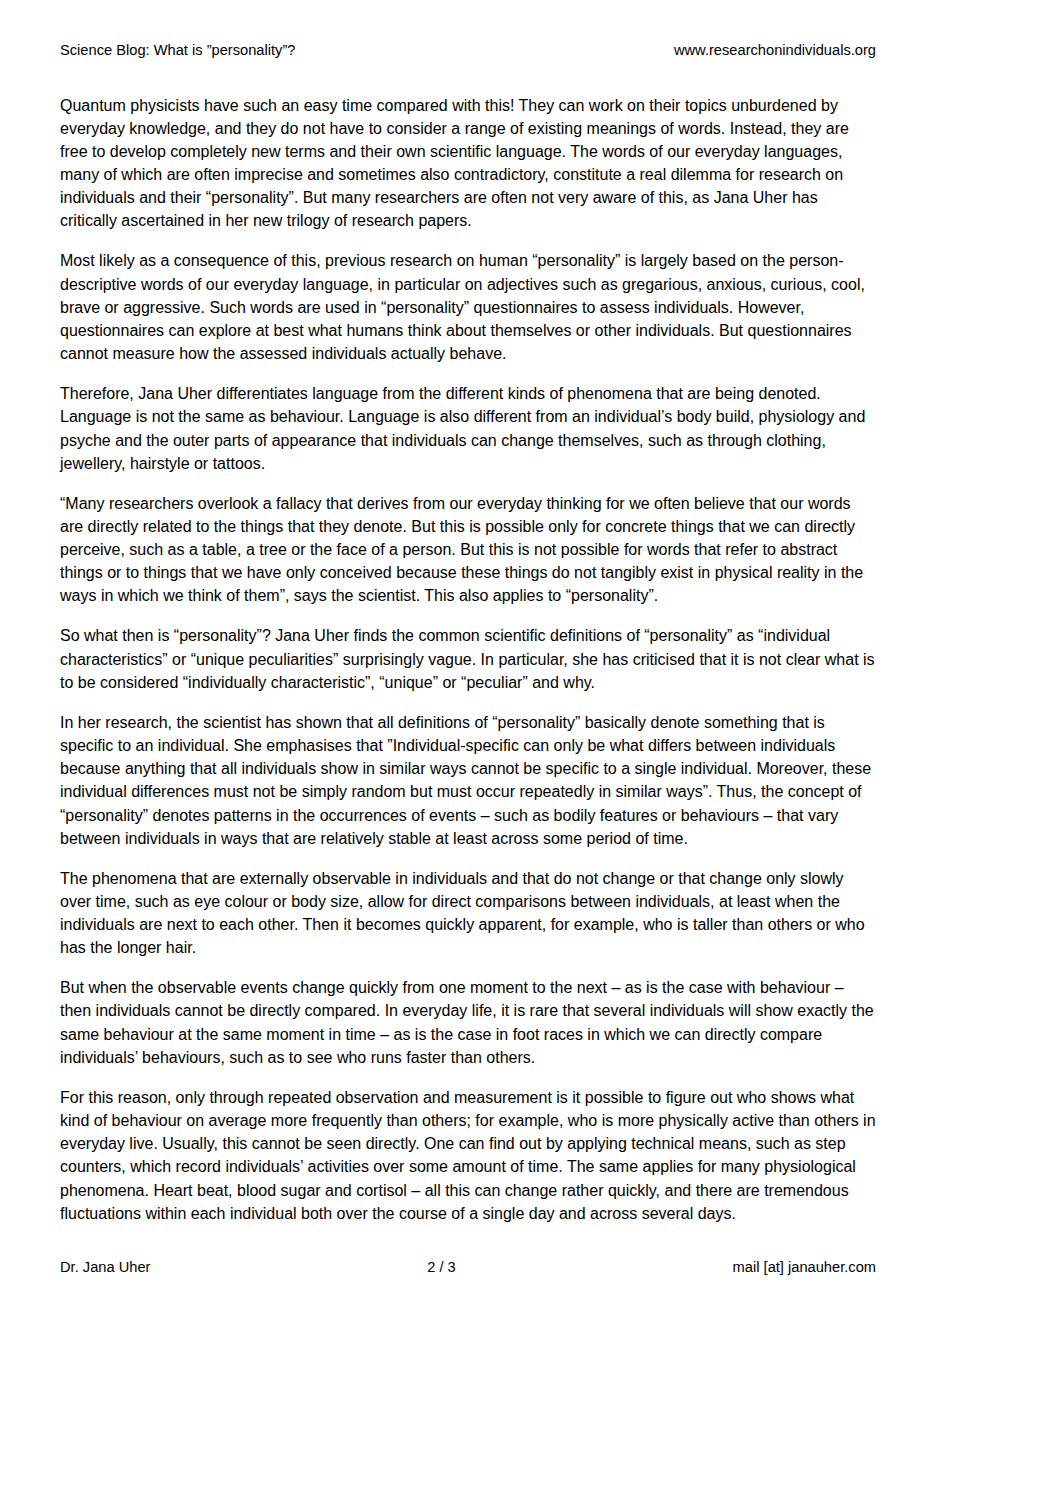Science Blog: What is ”personality”?
www.researchonindividuals.org
Quantum physicists have such an easy time compared with this! They can work on their topics unburdened by everyday knowledge, and they do not have to consider a range of existing meanings of words. Instead, they are free to develop completely new terms and their own scientific language. The words of our everyday languages, many of which are often imprecise and sometimes also contradictory, constitute a real dilemma for research on individuals and their “personality”. But many researchers are often not very aware of this, as Jana Uher has critically ascertained in her new trilogy of research papers.
Most likely as a consequence of this, previous research on human “personality” is largely based on the person-descriptive words of our everyday language, in particular on adjectives such as gregarious, anxious, curious, cool, brave or aggressive. Such words are used in “personality” questionnaires to assess individuals. However, questionnaires can explore at best what humans think about themselves or other individuals. But questionnaires cannot measure how the assessed individuals actually behave.
Therefore, Jana Uher differentiates language from the different kinds of phenomena that are being denoted. Language is not the same as behaviour. Language is also different from an individual’s body build, physiology and psyche and the outer parts of appearance that individuals can change themselves, such as through clothing, jewellery, hairstyle or tattoos.
“Many researchers overlook a fallacy that derives from our everyday thinking for we often believe that our words are directly related to the things that they denote. But this is possible only for concrete things that we can directly perceive, such as a table, a tree or the face of a person. But this is not possible for words that refer to abstract things or to things that we have only conceived because these things do not tangibly exist in physical reality in the ways in which we think of them”, says the scientist. This also applies to “personality”.
So what then is “personality”? Jana Uher finds the common scientific definitions of “personality” as “individual characteristics” or “unique peculiarities” surprisingly vague. In particular, she has criticised that it is not clear what is to be considered “individually characteristic”, “unique” or “peculiar” and why.
In her research, the scientist has shown that all definitions of “personality” basically denote something that is specific to an individual. She emphasises that ”Individual-specific can only be what differs between individuals because anything that all individuals show in similar ways cannot be specific to a single individual. Moreover, these individual differences must not be simply random but must occur repeatedly in similar ways”. Thus, the concept of “personality” denotes patterns in the occurrences of events – such as bodily features or behaviours – that vary between individuals in ways that are relatively stable at least across some period of time.
The phenomena that are externally observable in individuals and that do not change or that change only slowly over time, such as eye colour or body size, allow for direct comparisons between individuals, at least when the individuals are next to each other. Then it becomes quickly apparent, for example, who is taller than others or who has the longer hair.
But when the observable events change quickly from one moment to the next – as is the case with behaviour – then individuals cannot be directly compared. In everyday life, it is rare that several individuals will show exactly the same behaviour at the same moment in time – as is the case in foot races in which we can directly compare individuals’ behaviours, such as to see who runs faster than others.
For this reason, only through repeated observation and measurement is it possible to figure out who shows what kind of behaviour on average more frequently than others; for example, who is more physically active than others in everyday live. Usually, this cannot be seen directly. One can find out by applying technical means, such as step counters, which record individuals’ activities over some amount of time. The same applies for many physiological phenomena. Heart beat, blood sugar and cortisol – all this can change rather quickly, and there are tremendous fluctuations within each individual both over the course of a single day and across several days.
Dr. Jana Uher
2 / 3
mail [at] janauher.com